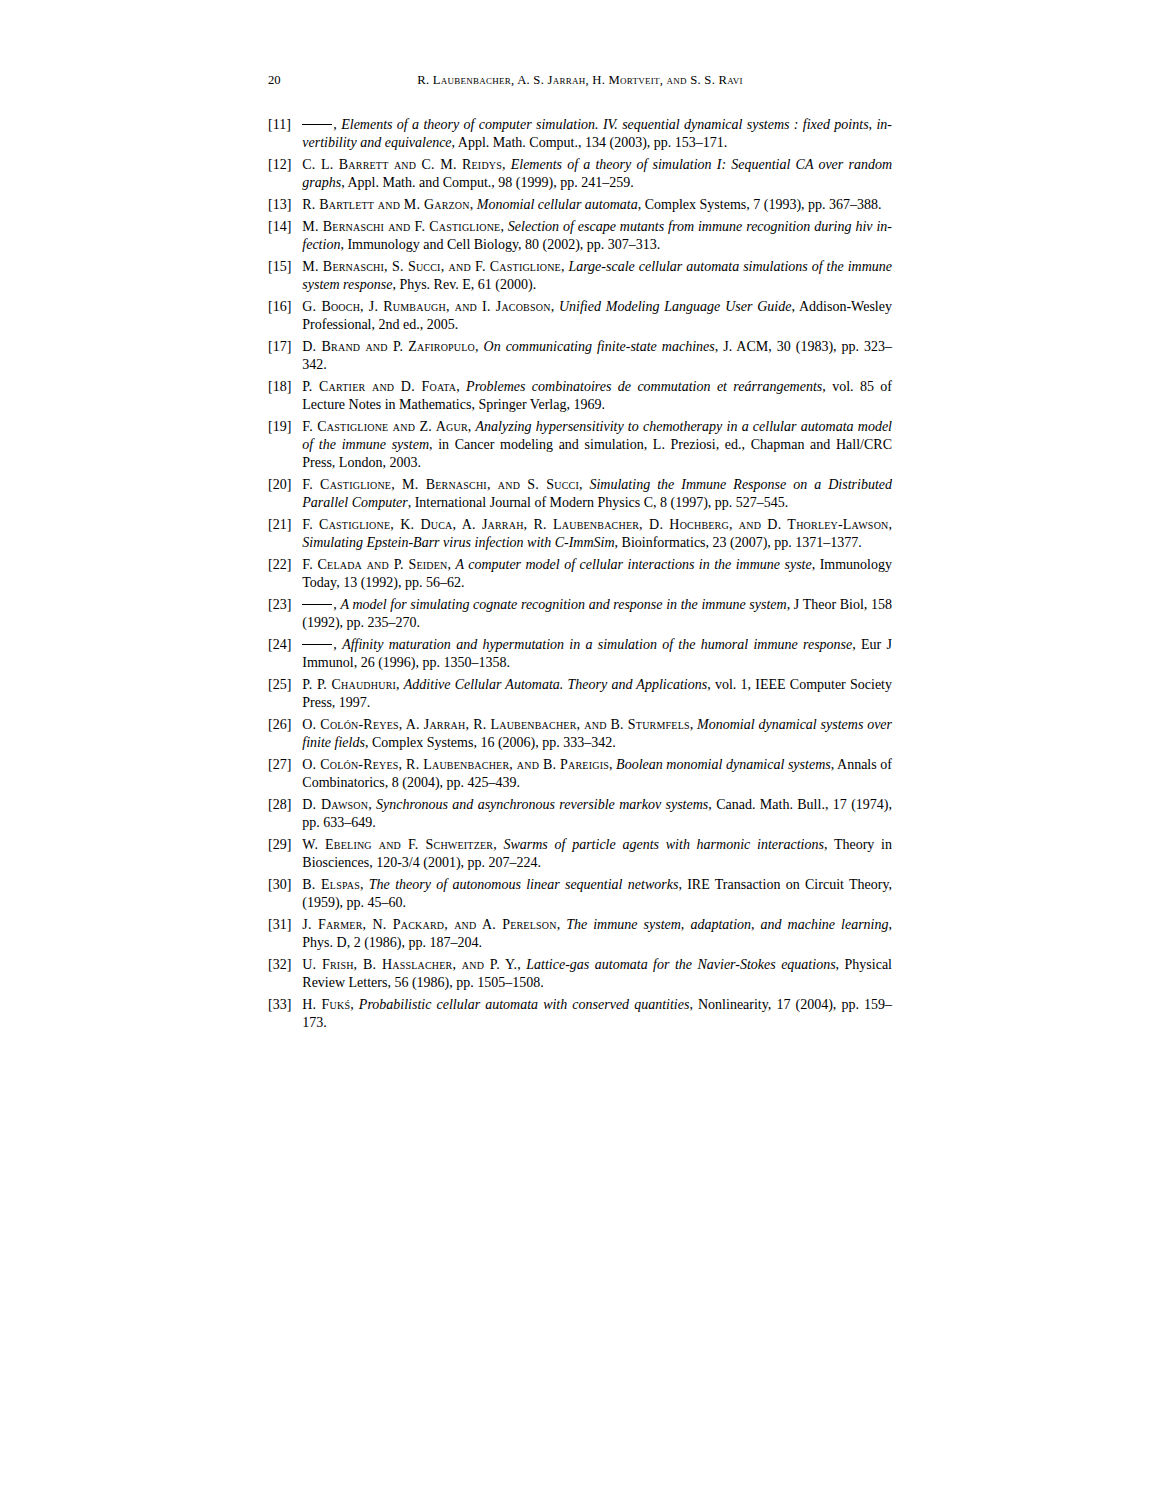20 R. Laubenbacher, A. S. Jarrah, H. Mortveit, and S. S. Ravi
[11] , Elements of a theory of computer simulation. IV. sequential dynamical systems : fixed points, invertibility and equivalence, Appl. Math. Comput., 134 (2003), pp. 153–171.
[12] C. L. Barrett and C. M. Reidys, Elements of a theory of simulation I: Sequential CA over random graphs, Appl. Math. and Comput., 98 (1999), pp. 241–259.
[13] R. Bartlett and M. Garzon, Monomial cellular automata, Complex Systems, 7 (1993), pp. 367–388.
[14] M. Bernaschi and F. Castiglione, Selection of escape mutants from immune recognition during hiv infection, Immunology and Cell Biology, 80 (2002), pp. 307–313.
[15] M. Bernaschi, S. Succi, and F. Castiglione, Large-scale cellular automata simulations of the immune system response, Phys. Rev. E, 61 (2000).
[16] G. Booch, J. Rumbaugh, and I. Jacobson, Unified Modeling Language User Guide, Addison-Wesley Professional, 2nd ed., 2005.
[17] D. Brand and P. Zafiropulo, On communicating finite-state machines, J. ACM, 30 (1983), pp. 323–342.
[18] P. Cartier and D. Foata, Problemes combinatoires de commutation et reárrangements, vol. 85 of Lecture Notes in Mathematics, Springer Verlag, 1969.
[19] F. Castiglione and Z. Agur, Analyzing hypersensitivity to chemotherapy in a cellular automata model of the immune system, in Cancer modeling and simulation, L. Preziosi, ed., Chapman and Hall/CRC Press, London, 2003.
[20] F. Castiglione, M. Bernaschi, and S. Succi, Simulating the Immune Response on a Distributed Parallel Computer, International Journal of Modern Physics C, 8 (1997), pp. 527–545.
[21] F. Castiglione, K. Duca, A. Jarrah, R. Laubenbacher, D. Hochberg, and D. Thorley-Lawson, Simulating Epstein-Barr virus infection with C-ImmSim, Bioinformatics, 23 (2007), pp. 1371–1377.
[22] F. Celada and P. Seiden, A computer model of cellular interactions in the immune syste, Immunology Today, 13 (1992), pp. 56–62.
[23] , A model for simulating cognate recognition and response in the immune system, J Theor Biol, 158 (1992), pp. 235–270.
[24] , Affinity maturation and hypermutation in a simulation of the humoral immune response, Eur J Immunol, 26 (1996), pp. 1350–1358.
[25] P. P. Chaudhuri, Additive Cellular Automata. Theory and Applications, vol. 1, IEEE Computer Society Press, 1997.
[26] O. Colón-Reyes, A. Jarrah, R. Laubenbacher, and B. Sturmfels, Monomial dynamical systems over finite fields, Complex Systems, 16 (2006), pp. 333–342.
[27] O. Colón-Reyes, R. Laubenbacher, and B. Pareigis, Boolean monomial dynamical systems, Annals of Combinatorics, 8 (2004), pp. 425–439.
[28] D. Dawson, Synchronous and asynchronous reversible markov systems, Canad. Math. Bull., 17 (1974), pp. 633–649.
[29] W. Ebeling and F. Schweitzer, Swarms of particle agents with harmonic interactions, Theory in Biosciences, 120-3/4 (2001), pp. 207–224.
[30] B. Elspas, The theory of autonomous linear sequential networks, IRE Transaction on Circuit Theory, (1959), pp. 45–60.
[31] J. Farmer, N. Packard, and A. Perelson, The immune system, adaptation, and machine learning, Phys. D, 2 (1986), pp. 187–204.
[32] U. Frish, B. Hasslacher, and P. Y., Lattice-gas automata for the Navier-Stokes equations, Physical Review Letters, 56 (1986), pp. 1505–1508.
[33] H. Fukś, Probabilistic cellular automata with conserved quantities, Nonlinearity, 17 (2004), pp. 159–173.